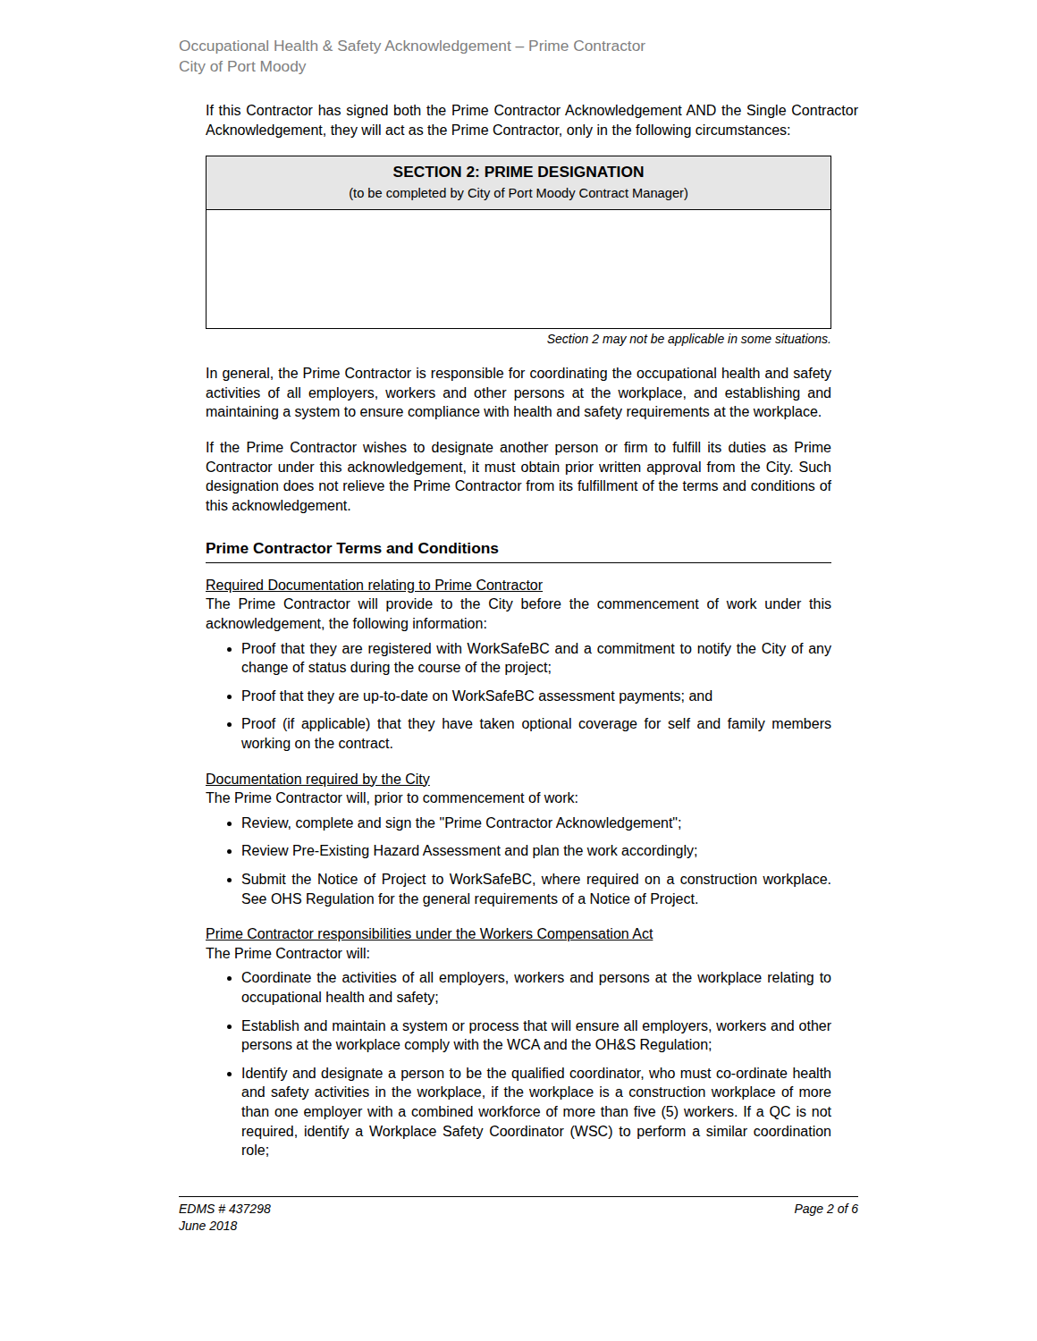Occupational Health & Safety Acknowledgement – Prime Contractor
City of Port Moody
If this Contractor has signed both the Prime Contractor Acknowledgement AND the Single Contractor Acknowledgement, they will act as the Prime Contractor, only in the following circumstances:
| SECTION 2: PRIME DESIGNATION (to be completed by City of Port Moody Contract Manager) |
| --- |
Section 2 may not be applicable in some situations.
In general, the Prime Contractor is responsible for coordinating the occupational health and safety activities of all employers, workers and other persons at the workplace, and establishing and maintaining a system to ensure compliance with health and safety requirements at the workplace.
If the Prime Contractor wishes to designate another person or firm to fulfill its duties as Prime Contractor under this acknowledgement, it must obtain prior written approval from the City. Such designation does not relieve the Prime Contractor from its fulfillment of the terms and conditions of this acknowledgement.
Prime Contractor Terms and Conditions
Required Documentation relating to Prime Contractor
The Prime Contractor will provide to the City before the commencement of work under this acknowledgement, the following information:
Proof that they are registered with WorkSafeBC and a commitment to notify the City of any change of status during the course of the project;
Proof that they are up-to-date on WorkSafeBC assessment payments; and
Proof (if applicable) that they have taken optional coverage for self and family members working on the contract.
Documentation required by the City
The Prime Contractor will, prior to commencement of work:
Review, complete and sign the "Prime Contractor Acknowledgement";
Review Pre-Existing Hazard Assessment and plan the work accordingly;
Submit the Notice of Project to WorkSafeBC, where required on a construction workplace. See OHS Regulation for the general requirements of a Notice of Project.
Prime Contractor responsibilities under the Workers Compensation Act
The Prime Contractor will:
Coordinate the activities of all employers, workers and persons at the workplace relating to occupational health and safety;
Establish and maintain a system or process that will ensure all employers, workers and other persons at the workplace comply with the WCA and the OH&S Regulation;
Identify and designate a person to be the qualified coordinator, who must co-ordinate health and safety activities in the workplace, if the workplace is a construction workplace of more than one employer with a combined workforce of more than five (5) workers. If a QC is not required, identify a Workplace Safety Coordinator (WSC) to perform a similar coordination role;
EDMS # 437298
June 2018
Page 2 of 6